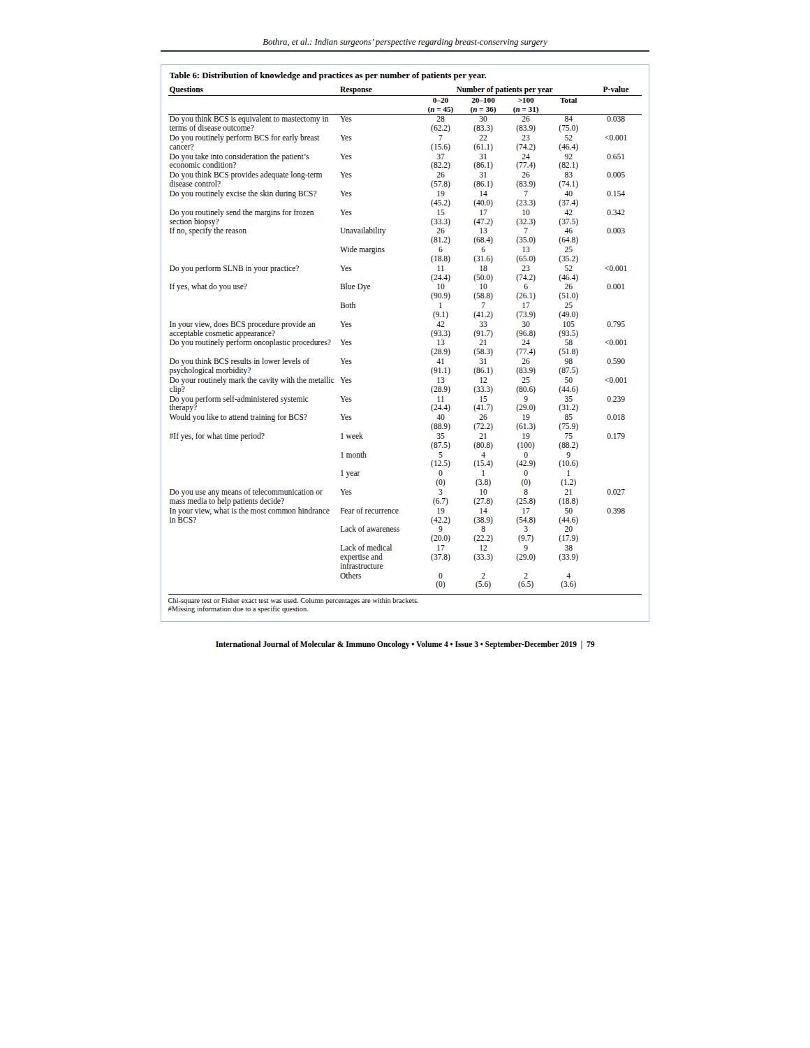Bothra, et al.: Indian surgeons’ perspective regarding breast-conserving surgery
Table 6: Distribution of knowledge and practices as per number of patients per year.
| Questions | Response | Number of patients per year | P-value |
| --- | --- | --- | --- |
| | | 0–20 ( n = 45) | 20–100 ( n = 36) | >100 ( n = 31) | Total | |
| Do you think BCS is equivalent to mastectomy in terms of disease outcome? | Yes | 28 (62.2) | 30 (83.3) | 26 (83.9) | 84 (75.0) | 0.038 |
| Do you routinely perform BCS for early breast cancer? | Yes | 7 (15.6) | 22 (61.1) | 23 (74.2) | 52 (46.4) | <0.001 |
| Do you take into consideration the patient’s economic condition? | Yes | 37 (82.2) | 31 (86.1) | 24 (77.4) | 92 (82.1) | 0.651 |
| Do you think BCS provides adequate long-term disease control? | Yes | 26 (57.8) | 31 (86.1) | 26 (83.9) | 83 (74.1) | 0.005 |
| Do you routinely excise the skin during BCS? | Yes | 19 (45.2) | 14 (40.0) | 7 (23.3) | 40 (37.4) | 0.154 |
| Do you routinely send the margins for frozen section biopsy? | Yes | 15 (33.3) | 17 (47.2) | 10 (32.3) | 42 (37.5) | 0.342 |
| If no, specify the reason | Unavailability | 26 (81.2) | 13 (68.4) | 7 (35.0) | 46 (64.8) | 0.003 |
| | Wide margins | 6 (18.8) | 6 (31.6) | 13 (65.0) | 25 (35.2) | |
| Do you perform SLNB in your practice? | Yes | 11 (24.4) | 18 (50.0) | 23 (74.2) | 52 (46.4) | <0.001 |
| If yes, what do you use? | Blue Dye | 10 (90.9) | 10 (58.8) | 6 (26.1) | 26 (51.0) | 0.001 |
| | Both | 1 (9.1) | 7 (41.2) | 17 (73.9) | 25 (49.0) | |
| In your view, does BCS procedure provide an acceptable cosmetic appearance? | Yes | 42 (93.3) | 33 (91.7) | 30 (96.8) | 105 (93.5) | 0.795 |
| Do you routinely perform oncoplastic procedures? | Yes | 13 (28.9) | 21 (58.3) | 24 (77.4) | 58 (51.8) | <0.001 |
| Do you think BCS results in lower levels of psychological morbidity? | Yes | 41 (91.1) | 31 (86.1) | 26 (83.9) | 98 (87.5) | 0.590 |
| Do your routinely mark the cavity with the metallic clip? | Yes | 13 (28.9) | 12 (33.3) | 25 (80.6) | 50 (44.6) | <0.001 |
| Do you perform self-administered systemic therapy? | Yes | 11 (24.4) | 15 (41.7) | 9 (29.0) | 35 (31.2) | 0.239 |
| Would you like to attend training for BCS? | Yes | 40 (88.9) | 26 (72.2) | 19 (61.3) | 85 (75.9) | 0.018 |
| #If yes, for what time period? | 1 week | 35 (87.5) | 21 (80.8) | 19 (100) | 75 (88.2) | 0.179 |
| | 1 month | 5 (12.5) | 4 (15.4) | 0 (42.9) | 9 (10.6) | |
| | 1 year | 0 (0) | 1 (3.8) | 0 (0) | 1 (1.2) | |
| Do you use any means of telecommunication or mass media to help patients decide? | Yes | 3 (6.7) | 10 (27.8) | 8 (25.8) | 21 (18.8) | 0.027 |
| In your view, what is the most common hindrance in BCS? | Fear of recurrence | 19 (42.2) | 14 (38.9) | 17 (54.8) | 50 (44.6) | 0.398 |
| | Lack of awareness | 9 (20.0) | 8 (22.2) | 3 (9.7) | 20 (17.9) | |
| | Lack of medical expertise and infrastructure | 17 (37.8) | 12 (33.3) | 9 (29.0) | 38 (33.9) | |
| | Others | 0 (0) | 2 (5.6) | 2 (6.5) | 4 (3.6) | |
Chi-square test or Fisher exact test was used. Column percentages are within brackets.
#Missing information due to a specific question.
International Journal of Molecular & Immuno Oncology • Volume 4 • Issue 3 • September-December 2019 | 79